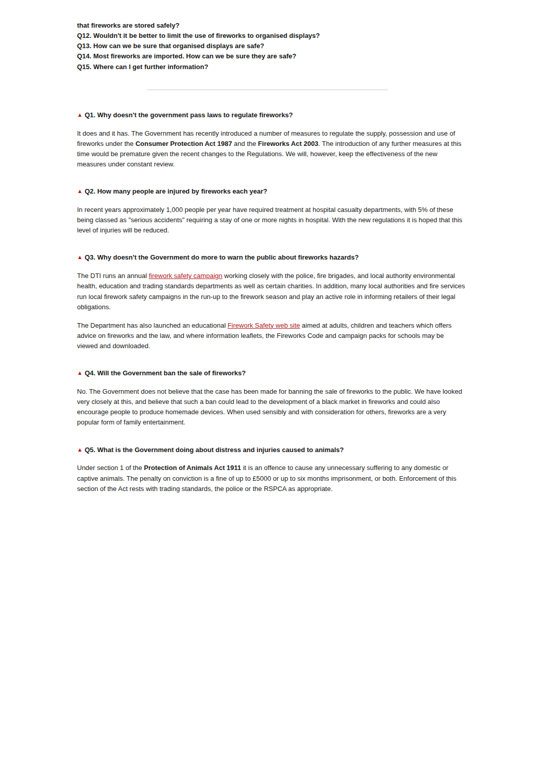that fireworks are stored safely?
Q12. Wouldn't it be better to limit the use of fireworks to organised displays?
Q13. How can we be sure that organised displays are safe?
Q14. Most fireworks are imported. How can we be sure they are safe?
Q15. Where can I get further information?
Q1. Why doesn't the government pass laws to regulate fireworks?
It does and it has. The Government has recently introduced a number of measures to regulate the supply, possession and use of fireworks under the Consumer Protection Act 1987 and the Fireworks Act 2003. The introduction of any further measures at this time would be premature given the recent changes to the Regulations. We will, however, keep the effectiveness of the new measures under constant review.
Q2. How many people are injured by fireworks each year?
In recent years approximately 1,000 people per year have required treatment at hospital casualty departments, with 5% of these being classed as "serious accidents" requiring a stay of one or more nights in hospital. With the new regulations it is hoped that this level of injuries will be reduced.
Q3. Why doesn't the Government do more to warn the public about fireworks hazards?
The DTI runs an annual firework safety campaign working closely with the police, fire brigades, and local authority environmental health, education and trading standards departments as well as certain charities. In addition, many local authorities and fire services run local firework safety campaigns in the run-up to the firework season and play an active role in informing retailers of their legal obligations.
The Department has also launched an educational Firework Safety web site aimed at adults, children and teachers which offers advice on fireworks and the law, and where information leaflets, the Fireworks Code and campaign packs for schools may be viewed and downloaded.
Q4. Will the Government ban the sale of fireworks?
No. The Government does not believe that the case has been made for banning the sale of fireworks to the public. We have looked very closely at this, and believe that such a ban could lead to the development of a black market in fireworks and could also encourage people to produce homemade devices. When used sensibly and with consideration for others, fireworks are a very popular form of family entertainment.
Q5. What is the Government doing about distress and injuries caused to animals?
Under section 1 of the Protection of Animals Act 1911 it is an offence to cause any unnecessary suffering to any domestic or captive animals. The penalty on conviction is a fine of up to £5000 or up to six months imprisonment, or both. Enforcement of this section of the Act rests with trading standards, the police or the RSPCA as appropriate.